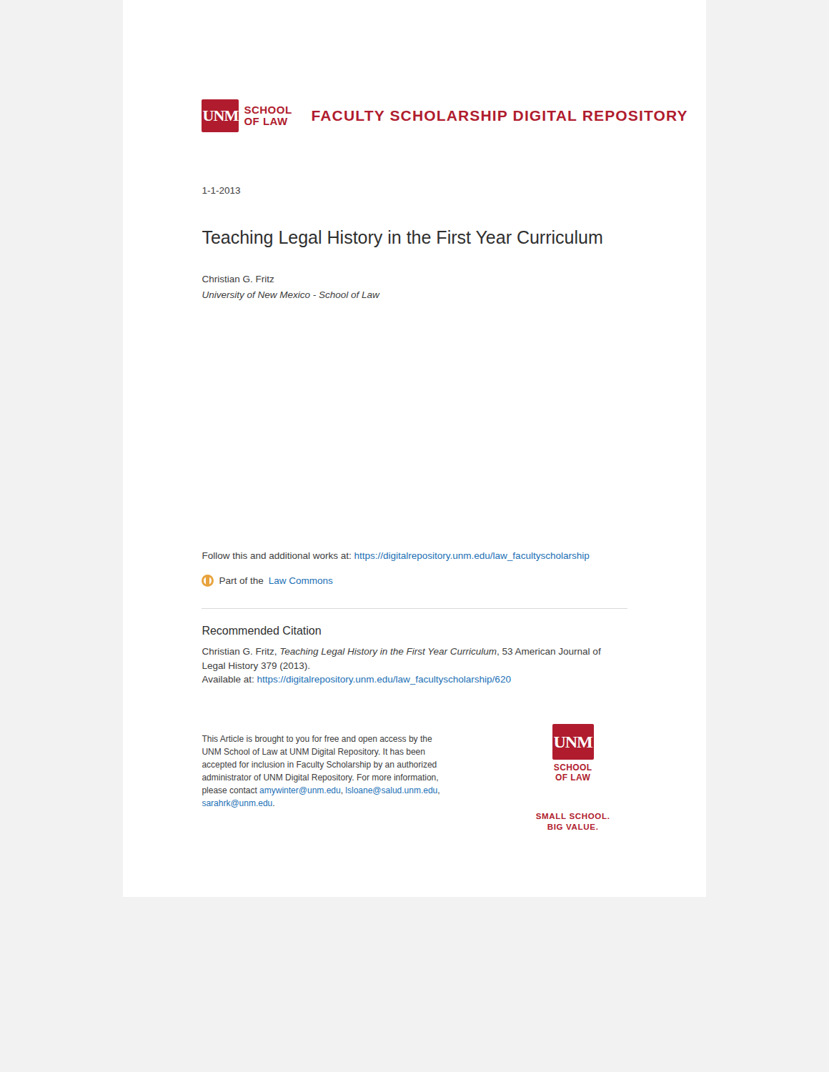UNM
SCHOOL
OF LAW
Faculty Scholarship Digital Repository
1-1-2013
Teaching Legal History in the First Year Curriculum
Christian G. Fritz
University of New Mexico - School of Law
Follow this and additional works at: https://digitalrepository.unm.edu/law_facultyscholarship
Part of the Law Commons
Recommended Citation
Christian G. Fritz, Teaching Legal History in the First Year Curriculum, 53 American Journal of Legal History 379 (2013).
Available at: https://digitalrepository.unm.edu/law_facultyscholarship/620
This Article is brought to you for free and open access by the UNM School of Law at UNM Digital Repository. It has been accepted for inclusion in Faculty Scholarship by an authorized administrator of UNM Digital Repository. For more information, please contact amywinter@unm.edu, lsloane@salud.unm.edu, sarahrk@unm.edu.
UNM
SCHOOL
OF LAW
SMALL SCHOOL.
BIG VALUE.